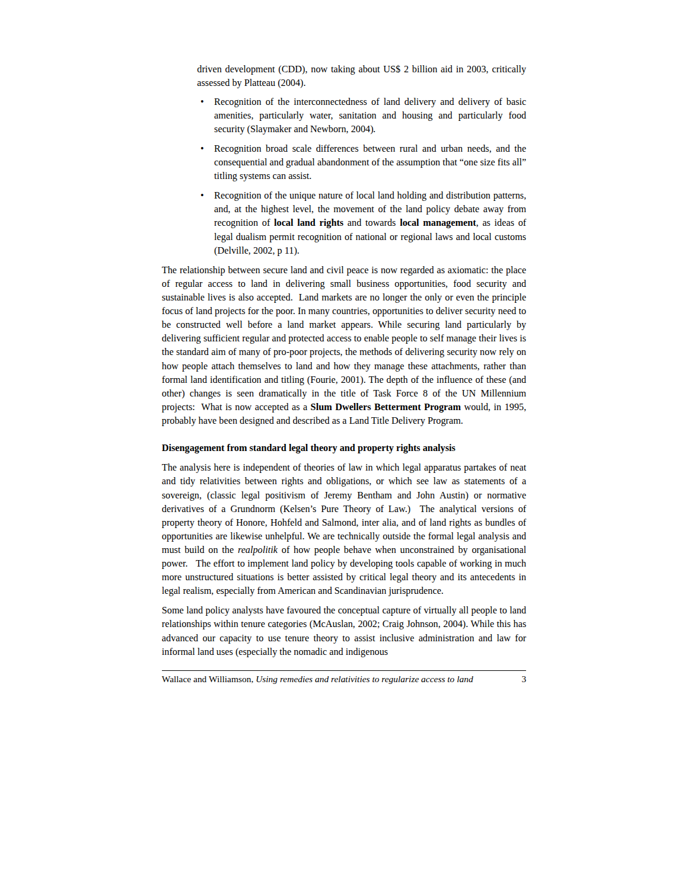driven development (CDD), now taking about US$ 2 billion aid in 2003, critically assessed by Platteau (2004).
Recognition of the interconnectedness of land delivery and delivery of basic amenities, particularly water, sanitation and housing and particularly food security (Slaymaker and Newborn, 2004).
Recognition broad scale differences between rural and urban needs, and the consequential and gradual abandonment of the assumption that “one size fits all” titling systems can assist.
Recognition of the unique nature of local land holding and distribution patterns, and, at the highest level, the movement of the land policy debate away from recognition of local land rights and towards local management, as ideas of legal dualism permit recognition of national or regional laws and local customs (Delville, 2002, p 11).
The relationship between secure land and civil peace is now regarded as axiomatic: the place of regular access to land in delivering small business opportunities, food security and sustainable lives is also accepted. Land markets are no longer the only or even the principle focus of land projects for the poor. In many countries, opportunities to deliver security need to be constructed well before a land market appears. While securing land particularly by delivering sufficient regular and protected access to enable people to self manage their lives is the standard aim of many of pro-poor projects, the methods of delivering security now rely on how people attach themselves to land and how they manage these attachments, rather than formal land identification and titling (Fourie, 2001). The depth of the influence of these (and other) changes is seen dramatically in the title of Task Force 8 of the UN Millennium projects: What is now accepted as a Slum Dwellers Betterment Program would, in 1995, probably have been designed and described as a Land Title Delivery Program.
Disengagement from standard legal theory and property rights analysis
The analysis here is independent of theories of law in which legal apparatus partakes of neat and tidy relativities between rights and obligations, or which see law as statements of a sovereign, (classic legal positivism of Jeremy Bentham and John Austin) or normative derivatives of a Grundnorm (Kelsen’s Pure Theory of Law.) The analytical versions of property theory of Honore, Hohfeld and Salmond, inter alia, and of land rights as bundles of opportunities are likewise unhelpful. We are technically outside the formal legal analysis and must build on the realpolitik of how people behave when unconstrained by organisational power. The effort to implement land policy by developing tools capable of working in much more unstructured situations is better assisted by critical legal theory and its antecedents in legal realism, especially from American and Scandinavian jurisprudence.
Some land policy analysts have favoured the conceptual capture of virtually all people to land relationships within tenure categories (McAuslan, 2002; Craig Johnson, 2004). While this has advanced our capacity to use tenure theory to assist inclusive administration and law for informal land uses (especially the nomadic and indigenous
Wallace and Williamson, Using remedies and relativities to regularize access to land 3